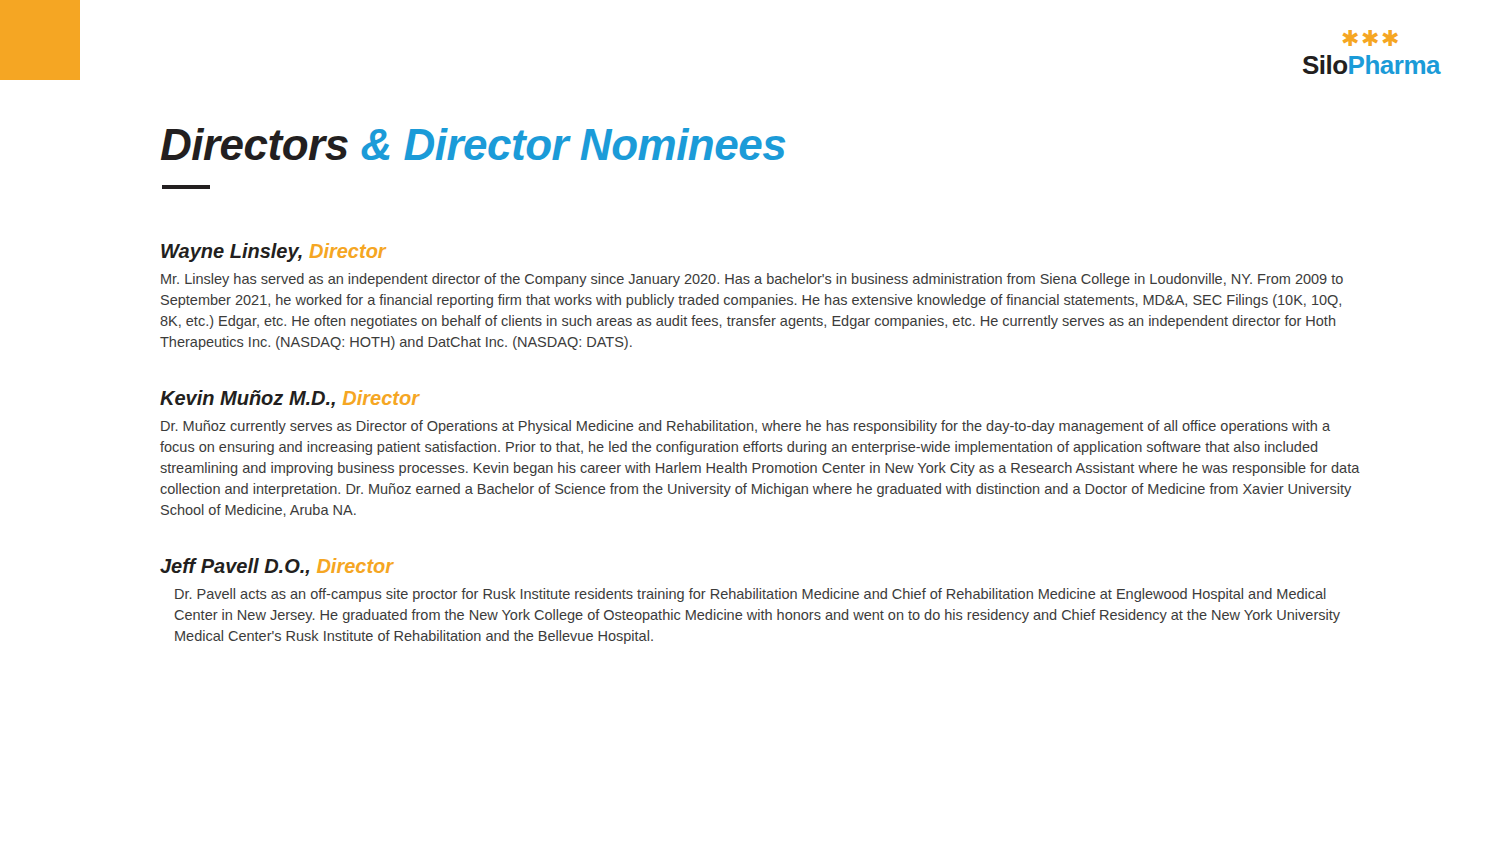✱✱✱ Silo Pharma
Directors & Director Nominees
Wayne Linsley, Director
Mr. Linsley has served as an independent director of the Company since January 2020. Has a bachelor's in business administration from Siena College in Loudonville, NY. From 2009 to September 2021, he worked for a financial reporting firm that works with publicly traded companies. He has extensive knowledge of financial statements, MD&A, SEC Filings (10K, 10Q, 8K, etc.) Edgar, etc. He often negotiates on behalf of clients in such areas as audit fees, transfer agents, Edgar companies, etc. He currently serves as an independent director for Hoth Therapeutics Inc. (NASDAQ: HOTH) and DatChat Inc. (NASDAQ: DATS).
Kevin Muñoz M.D., Director
Dr. Muñoz currently serves as Director of Operations at Physical Medicine and Rehabilitation, where he has responsibility for the day-to-day management of all office operations with a focus on ensuring and increasing patient satisfaction. Prior to that, he led the configuration efforts during an enterprise-wide implementation of application software that also included streamlining and improving business processes. Kevin began his career with Harlem Health Promotion Center in New York City as a Research Assistant where he was responsible for data collection and interpretation. Dr. Muñoz earned a Bachelor of Science from the University of Michigan where he graduated with distinction and a Doctor of Medicine from Xavier University School of Medicine, Aruba NA.
Jeff Pavell D.O., Director
Dr. Pavell acts as an off-campus site proctor for Rusk Institute residents training for Rehabilitation Medicine and Chief of Rehabilitation Medicine at Englewood Hospital and Medical Center in New Jersey. He graduated from the New York College of Osteopathic Medicine with honors and went on to do his residency and Chief Residency at the New York University Medical Center's Rusk Institute of Rehabilitation and the Bellevue Hospital.